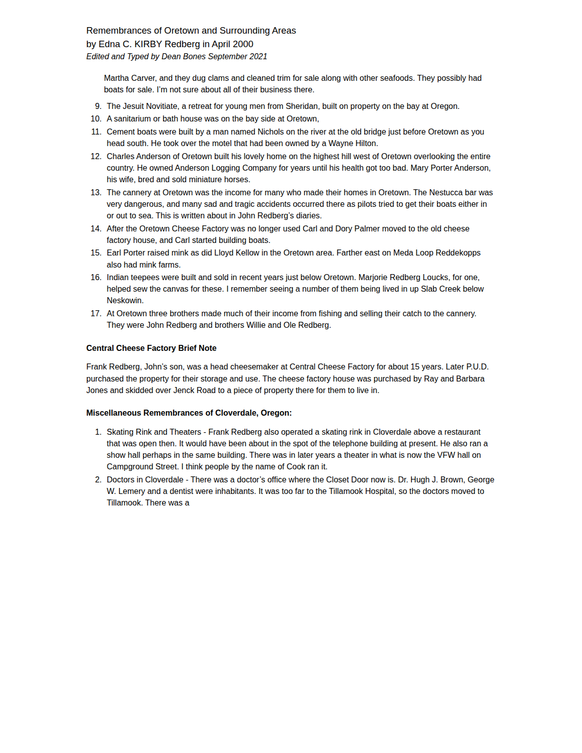Remembrances of Oretown and Surrounding Areas
by Edna C. KIRBY Redberg in April 2000
Edited and Typed by Dean Bones September 2021
Martha Carver, and they dug clams and cleaned trim for sale along with other seafoods. They possibly had boats for sale. I’m not sure about all of their business there.
The Jesuit Novitiate, a retreat for young men from Sheridan, built on property on the bay at Oregon.
A sanitarium or bath house was on the bay side at Oretown,
Cement boats were built by a man named Nichols on the river at the old bridge just before Oretown as you head south. He took over the motel that had been owned by a Wayne Hilton.
Charles Anderson of Oretown built his lovely home on the highest hill west of Oretown overlooking the entire country. He owned Anderson Logging Company for years until his health got too bad. Mary Porter Anderson, his wife, bred and sold miniature horses.
The cannery at Oretown was the income for many who made their homes in Oretown. The Nestucca bar was very dangerous, and many sad and tragic accidents occurred there as pilots tried to get their boats either in or out to sea. This is written about in John Redberg’s diaries.
After the Oretown Cheese Factory was no longer used Carl and Dory Palmer moved to the old cheese factory house, and Carl started building boats.
Earl Porter raised mink as did Lloyd Kellow in the Oretown area. Farther east on Meda Loop Reddekopps also had mink farms.
Indian teepees were built and sold in recent years just below Oretown. Marjorie Redberg Loucks, for one, helped sew the canvas for these. I remember seeing a number of them being lived in up Slab Creek below Neskowin.
At Oretown three brothers made much of their income from fishing and selling their catch to the cannery. They were John Redberg and brothers Willie and Ole Redberg.
Central Cheese Factory Brief Note
Frank Redberg, John’s son, was a head cheesemaker at Central Cheese Factory for about 15 years. Later P.U.D. purchased the property for their storage and use. The cheese factory house was purchased by Ray and Barbara Jones and skidded over Jenck Road to a piece of property there for them to live in.
Miscellaneous Remembrances of Cloverdale, Oregon:
Skating Rink and Theaters - Frank Redberg also operated a skating rink in Cloverdale above a restaurant that was open then. It would have been about in the spot of the telephone building at present. He also ran a show hall perhaps in the same building. There was in later years a theater in what is now the VFW hall on Campground Street. I think people by the name of Cook ran it.
Doctors in Cloverdale - There was a doctor’s office where the Closet Door now is. Dr. Hugh J. Brown, George W. Lemery and a dentist were inhabitants. It was too far to the Tillamook Hospital, so the doctors moved to Tillamook. There was a